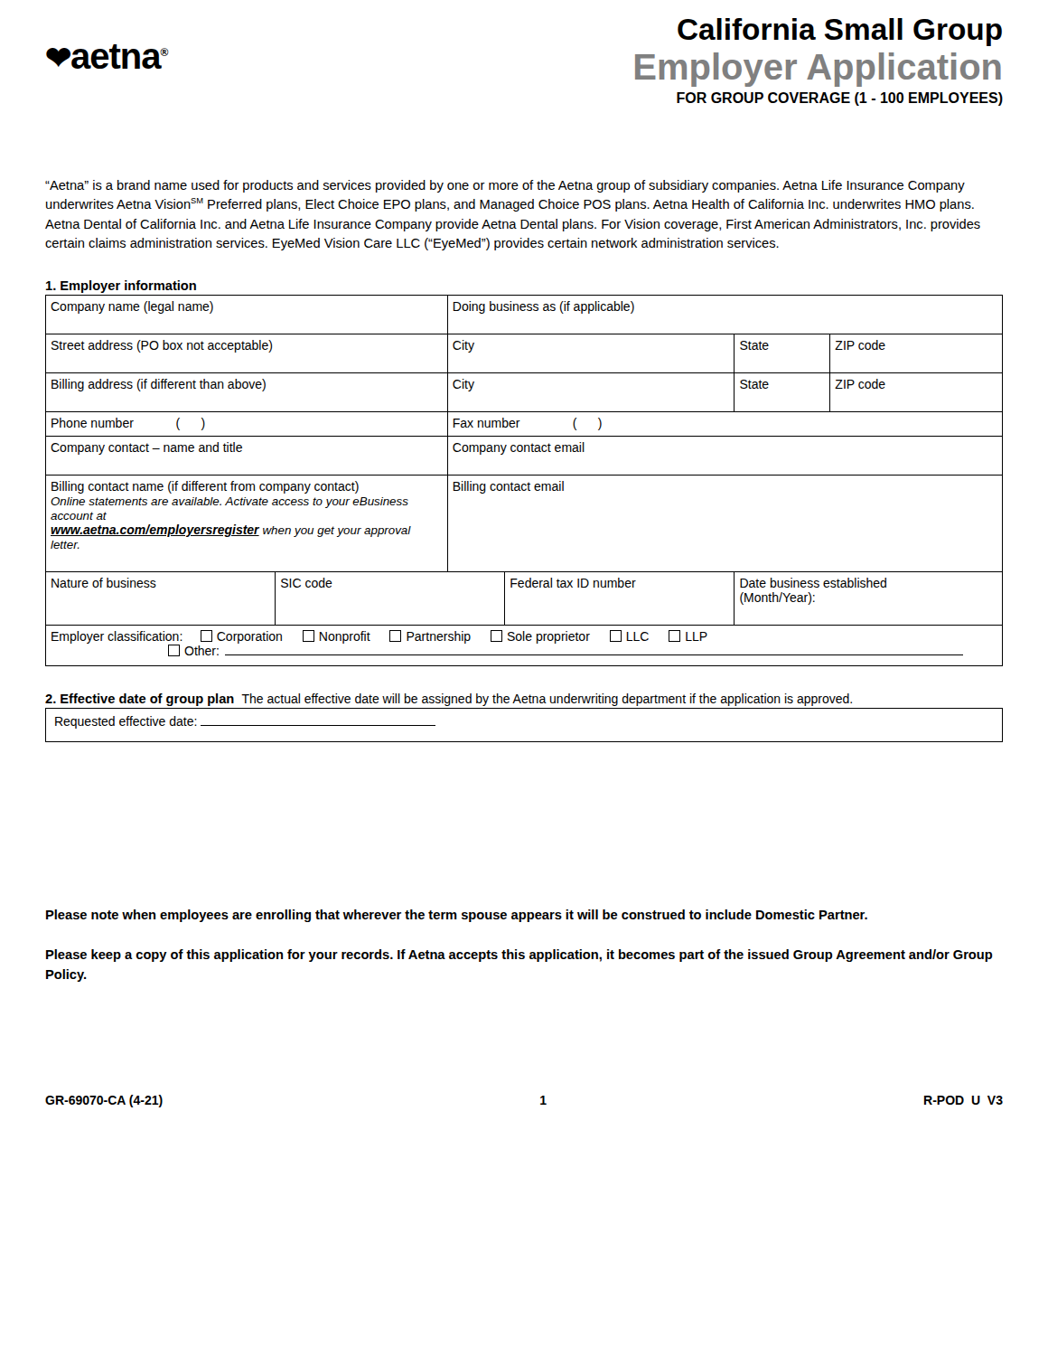❤aetna®
California Small Group
Employer Application
FOR GROUP COVERAGE (1 - 100 EMPLOYEES)
“Aetna” is a brand name used for products and services provided by one or more of the Aetna group of subsidiary companies. Aetna Life Insurance Company underwrites Aetna VisionSM Preferred plans, Elect Choice EPO plans, and Managed Choice POS plans. Aetna Health of California Inc. underwrites HMO plans. Aetna Dental of California Inc. and Aetna Life Insurance Company provide Aetna Dental plans. For Vision coverage, First American Administrators, Inc. provides certain claims administration services. EyeMed Vision Care LLC (“EyeMed”) provides certain network administration services.
1. Employer information
| Company name (legal name) | Doing business as (if applicable) |
| Street address (PO box not acceptable) | City | State | ZIP code |
| Billing address (if different than above) | City | State | ZIP code |
| Phone number ( ) | Fax number ( ) |
| Company contact – name and title | Company contact email |
| Billing contact name (if different from company contact) Online statements are available. Activate access to your eBusiness account at www.aetna.com/employersregister when you get your approval letter. | Billing contact email |
| Nature of business | SIC code | Federal tax ID number | Date business established (Month/Year): |
| Employer classification: Corporation Nonprofit Partnership Sole proprietor LLC LLP Other: |
2. Effective date of group plan The actual effective date will be assigned by the Aetna underwriting department if the application is approved.
Requested effective date:
Please note when employees are enrolling that wherever the term spouse appears it will be construed to include Domestic Partner.
Please keep a copy of this application for your records. If Aetna accepts this application, it becomes part of the issued Group Agreement and/or Group Policy.
GR-69070-CA (4-21) R-POD U V3
1